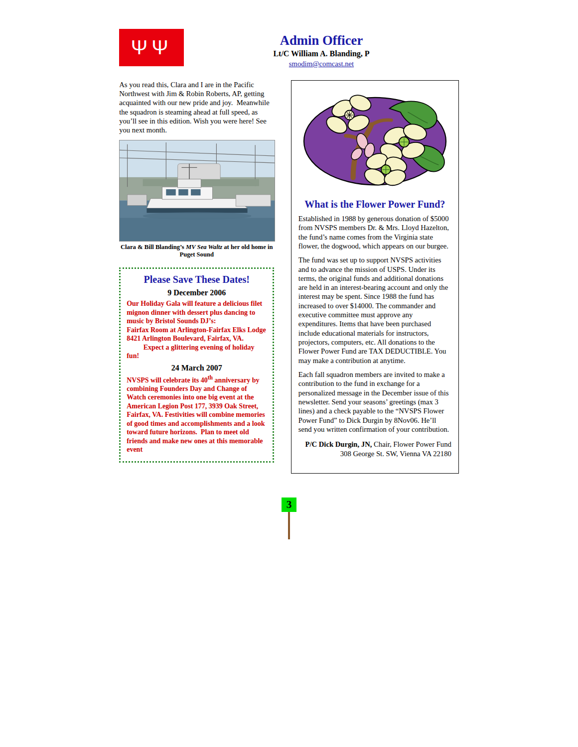ΨΨ
Admin Officer
Lt/C William A. Blanding, P
smodim@comcast.net
As you read this, Clara and I are in the Pacific Northwest with Jim & Robin Roberts, AP, getting acquainted with our new pride and joy. Meanwhile the squadron is steaming ahead at full speed, as you’ll see in this edition. Wish you were here! See you next month.
Clara & Bill Blanding’s MV Sea Waltz at her old home in Puget Sound
Please Save These Dates!
9 December 2006
Our Holiday Gala will feature a delicious filet mignon dinner with dessert plus dancing to music by Bristol Sounds DJ’s:
Fairfax Room at Arlington-Fairfax Elks Lodge
8421 Arlington Boulevard, Fairfax, VA.
Expect a glittering evening of holiday fun!
24 March 2007
NVSPS will celebrate its 40th anniversary by combining Founders Day and Change of Watch ceremonies into one big event at the American Legion Post 177, 3939 Oak Street, Fairfax, VA. Festivities will combine memories of good times and accomplishments and a look toward future horizons. Plan to meet old friends and make new ones at this memorable event
What is the Flower Power Fund?
Established in 1988 by generous donation of $5000 from NVSPS members Dr. & Mrs. Lloyd Hazelton, the fund’s name comes from the Virginia state flower, the dogwood, which appears on our burgee.
The fund was set up to support NVSPS activities and to advance the mission of USPS. Under its terms, the original funds and additional donations are held in an interest-bearing account and only the interest may be spent. Since 1988 the fund has increased to over $14000. The commander and executive committee must approve any expenditures. Items that have been purchased include educational materials for instructors, projectors, computers, etc. All donations to the Flower Power Fund are TAX DEDUCTIBLE. You may make a contribution at anytime.
Each fall squadron members are invited to make a contribution to the fund in exchange for a personalized message in the December issue of this newsletter. Send your seasons’ greetings (max 3 lines) and a check payable to the “NVSPS Flower Power Fund” to Dick Durgin by 8Nov06. He’ll send you written confirmation of your contribution.
P/C Dick Durgin, JN, Chair, Flower Power Fund
308 George St. SW, Vienna VA 22180
3